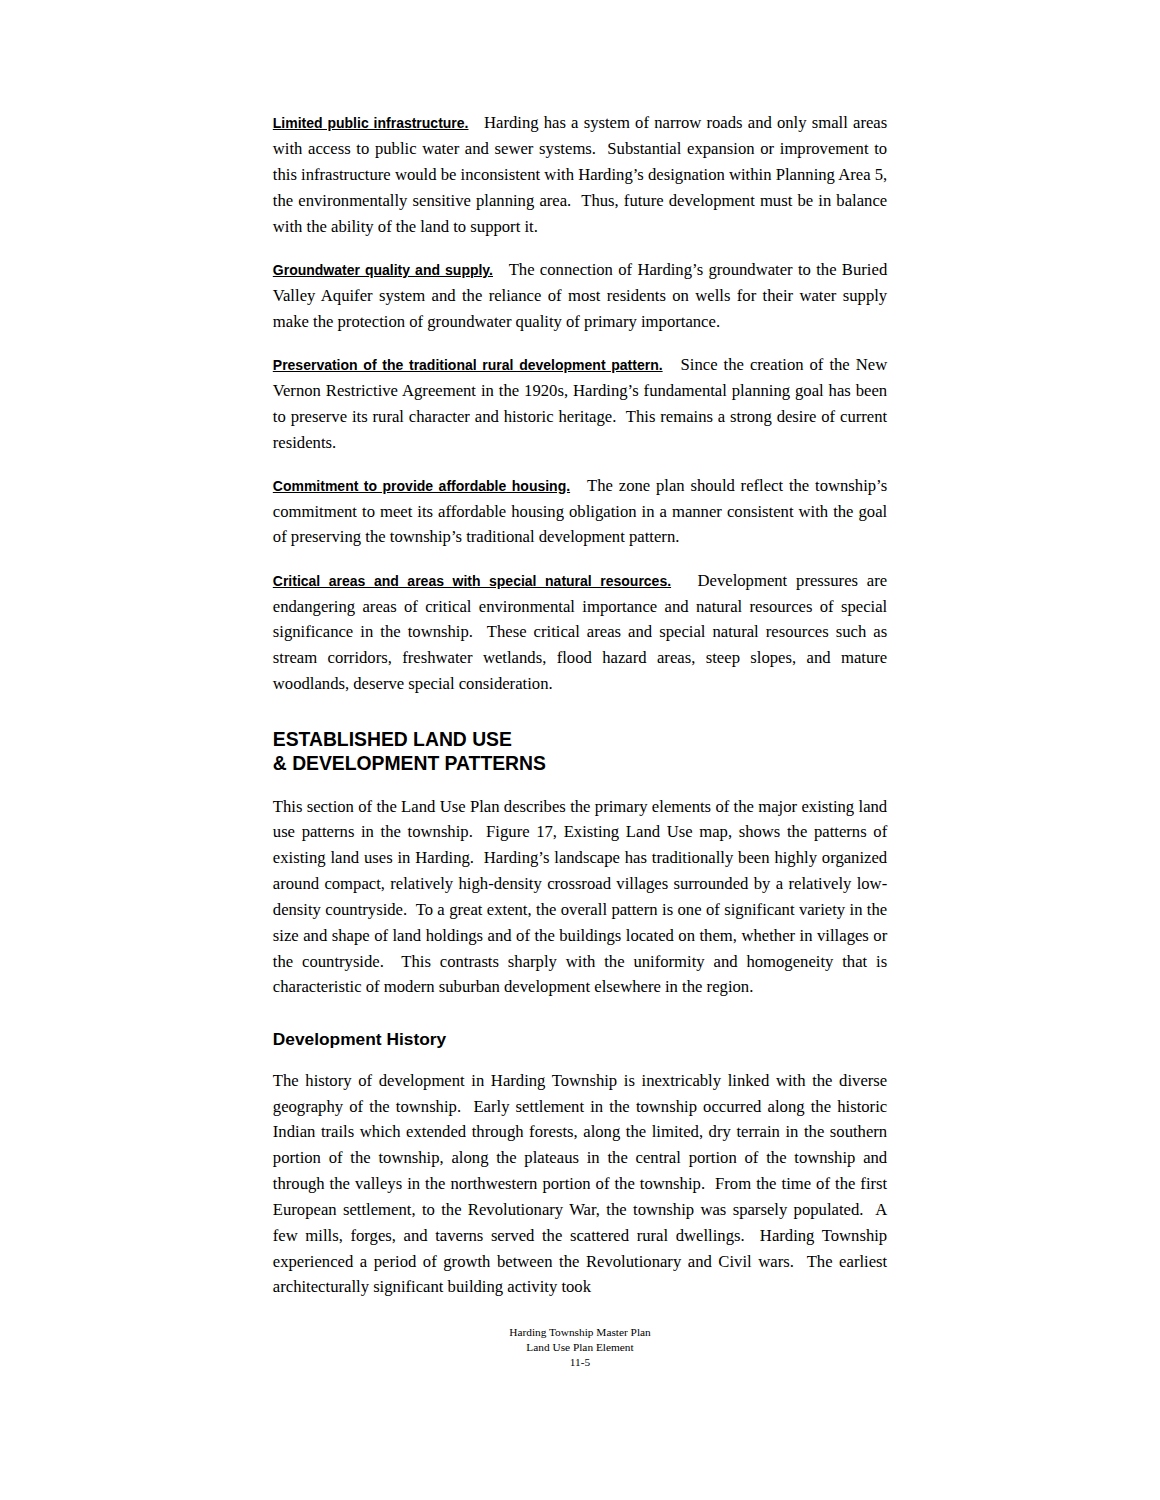Limited public infrastructure. Harding has a system of narrow roads and only small areas with access to public water and sewer systems. Substantial expansion or improvement to this infrastructure would be inconsistent with Harding’s designation within Planning Area 5, the environmentally sensitive planning area. Thus, future development must be in balance with the ability of the land to support it.
Groundwater quality and supply. The connection of Harding’s groundwater to the Buried Valley Aquifer system and the reliance of most residents on wells for their water supply make the protection of groundwater quality of primary importance.
Preservation of the traditional rural development pattern. Since the creation of the New Vernon Restrictive Agreement in the 1920s, Harding’s fundamental planning goal has been to preserve its rural character and historic heritage. This remains a strong desire of current residents.
Commitment to provide affordable housing. The zone plan should reflect the township’s commitment to meet its affordable housing obligation in a manner consistent with the goal of preserving the township’s traditional development pattern.
Critical areas and areas with special natural resources. Development pressures are endangering areas of critical environmental importance and natural resources of special significance in the township. These critical areas and special natural resources such as stream corridors, freshwater wetlands, flood hazard areas, steep slopes, and mature woodlands, deserve special consideration.
ESTABLISHED LAND USE
& DEVELOPMENT PATTERNS
This section of the Land Use Plan describes the primary elements of the major existing land use patterns in the township. Figure 17, Existing Land Use map, shows the patterns of existing land uses in Harding. Harding’s landscape has traditionally been highly organized around compact, relatively high-density crossroad villages surrounded by a relatively low-density countryside. To a great extent, the overall pattern is one of significant variety in the size and shape of land holdings and of the buildings located on them, whether in villages or the countryside. This contrasts sharply with the uniformity and homogeneity that is characteristic of modern suburban development elsewhere in the region.
Development History
The history of development in Harding Township is inextricably linked with the diverse geography of the township. Early settlement in the township occurred along the historic Indian trails which extended through forests, along the limited, dry terrain in the southern portion of the township, along the plateaus in the central portion of the township and through the valleys in the northwestern portion of the township. From the time of the first European settlement, to the Revolutionary War, the township was sparsely populated. A few mills, forges, and taverns served the scattered rural dwellings. Harding Township experienced a period of growth between the Revolutionary and Civil wars. The earliest architecturally significant building activity took
Harding Township Master Plan
Land Use Plan Element
11-5